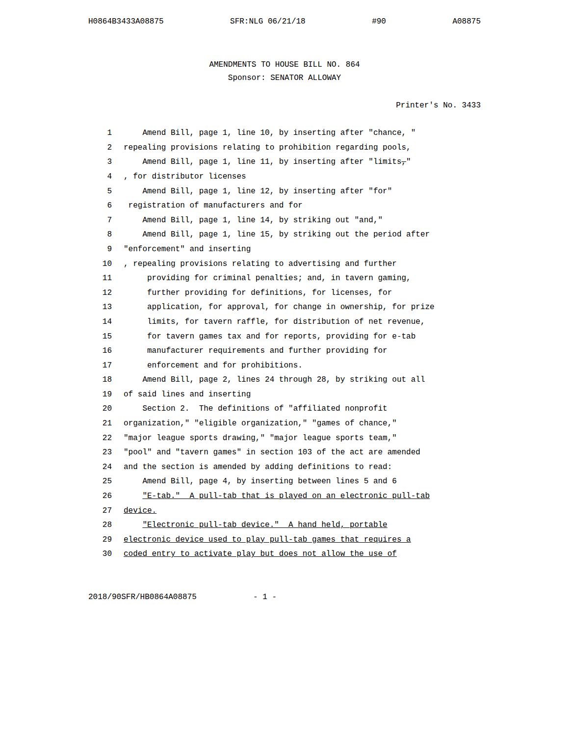H0864B3433A08875 SFR:NLG 06/21/18 #90 A08875
AMENDMENTS TO HOUSE BILL NO. 864
Sponsor: SENATOR ALLOWAY
Printer's No. 3433
Amend Bill, page 1, line 10, by inserting after "chance, "
repealing provisions relating to prohibition regarding pools,
Amend Bill, page 1, line 11, by inserting after "limits,"
, for distributor licenses
Amend Bill, page 1, line 12, by inserting after "for"
registration of manufacturers and for
Amend Bill, page 1, line 14, by striking out "and,"
Amend Bill, page 1, line 15, by striking out the period after
"enforcement" and inserting
, repealing provisions relating to advertising and further
11 providing for criminal penalties; and, in tavern gaming,
12 further providing for definitions, for licenses, for
13 application, for approval, for change in ownership, for prize
14 limits, for tavern raffle, for distribution of net revenue,
15 for tavern games tax and for reports, providing for e-tab
16 manufacturer requirements and further providing for
17 enforcement and for prohibitions.
Amend Bill, page 2, lines 24 through 28, by striking out all
of said lines and inserting
Section 2. The definitions of "affiliated nonprofit
organization," "eligible organization," "games of chance,"
"major league sports drawing," "major league sports team,"
"pool" and "tavern games" in section 103 of the act are amended
and the section is amended by adding definitions to read:
Amend Bill, page 4, by inserting between lines 5 and 6
"E-tab." A pull-tab that is played on an electronic pull-tab
device.
"Electronic pull-tab device." A hand held, portable
electronic device used to play pull-tab games that requires a
coded entry to activate play but does not allow the use of
2018/90SFR/HB0864A08875 - 1 -